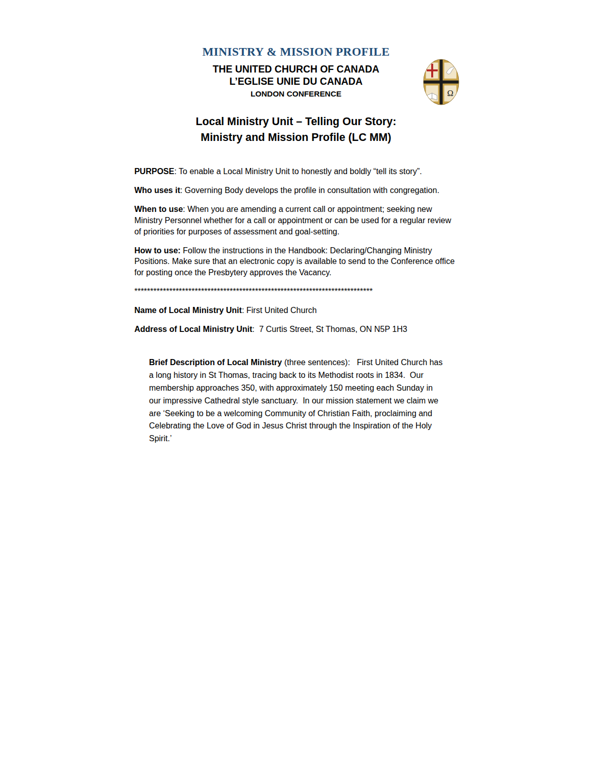Ω
MINISTRY & MISSION PROFILE
THE UNITED CHURCH OF CANADA
L’EGLISE UNIE DU CANADA
LONDON CONFERENCE
Local Ministry Unit – Telling Our Story: Ministry and Mission Profile (LC MM)
PURPOSE: To enable a Local Ministry Unit to honestly and boldly “tell its story”.
Who uses it: Governing Body develops the profile in consultation with congregation.
When to use: When you are amending a current call or appointment; seeking new Ministry Personnel whether for a call or appointment or can be used for a regular review of priorities for purposes of assessment and goal-setting.
How to use: Follow the instructions in the Handbook: Declaring/Changing Ministry Positions. Make sure that an electronic copy is available to send to the Conference office for posting once the Presbytery approves the Vacancy.
***************************************************************************
Name of Local Ministry Unit: First United Church
Address of Local Ministry Unit: 7 Curtis Street, St Thomas, ON N5P 1H3
Brief Description of Local Ministry (three sentences): First United Church has a long history in St Thomas, tracing back to its Methodist roots in 1834. Our membership approaches 350, with approximately 150 meeting each Sunday in our impressive Cathedral style sanctuary. In our mission statement we claim we are ‘Seeking to be a welcoming Community of Christian Faith, proclaiming and Celebrating the Love of God in Jesus Christ through the Inspiration of the Holy Spirit.’